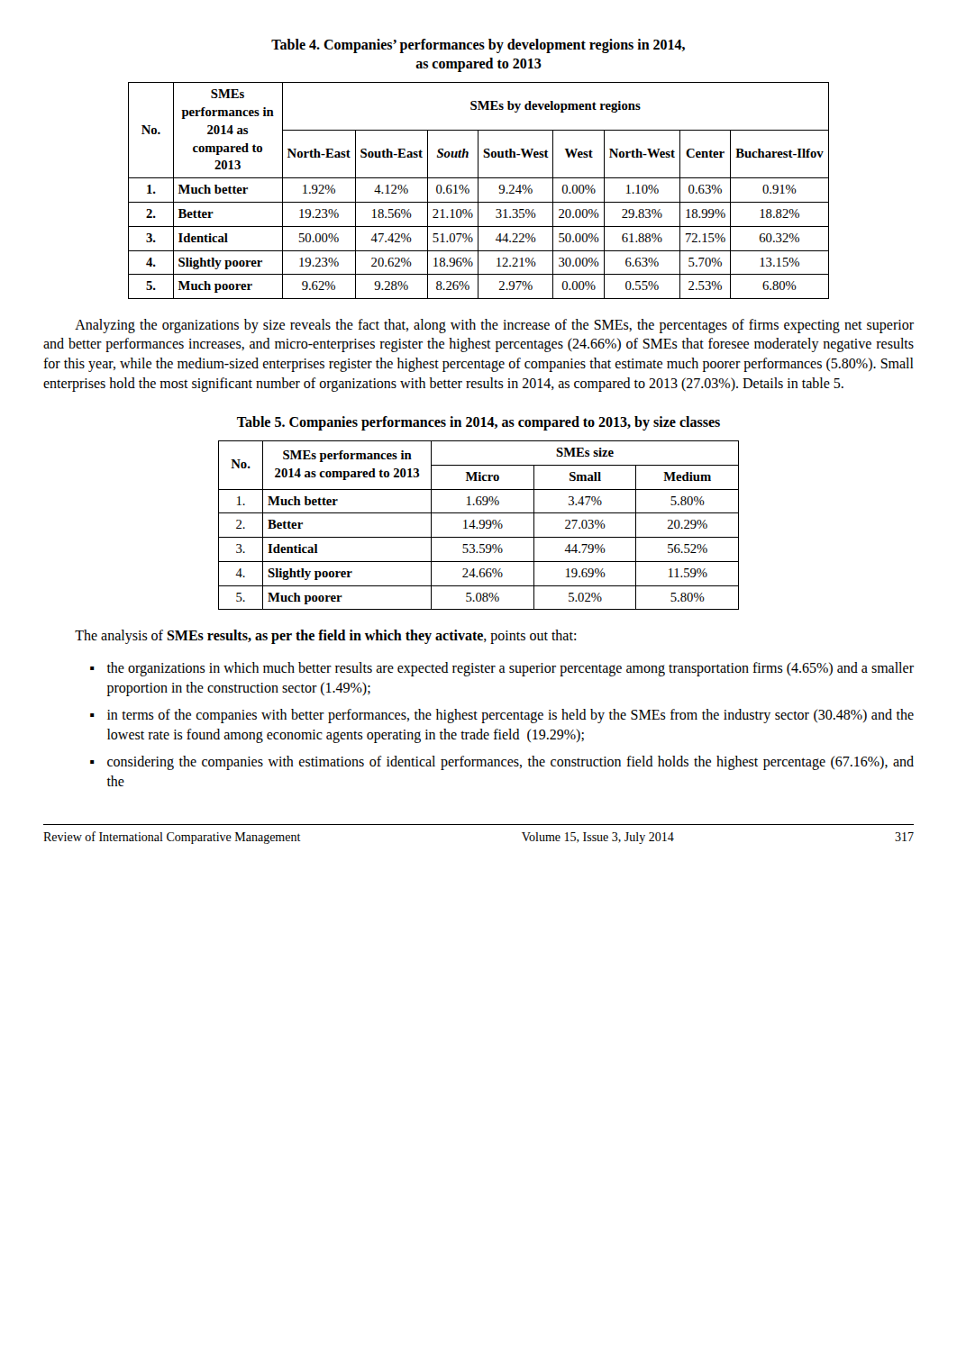Table 4. Companies’ performances by development regions in 2014,
as compared to 2013
| No. | SMEs performances in 2014 as compared to 2013 | SMEs by development regions |
| --- | --- | --- |
| North-East | South-East | South | South-West | West | North-West | Center | Bucharest-Ilfov |
| 1. | Much better | 1.92% | 4.12% | 0.61% | 9.24% | 0.00% | 1.10% | 0.63% | 0.91% |
| 2. | Better | 19.23% | 18.56% | 21.10% | 31.35% | 20.00% | 29.83% | 18.99% | 18.82% |
| 3. | Identical | 50.00% | 47.42% | 51.07% | 44.22% | 50.00% | 61.88% | 72.15% | 60.32% |
| 4. | Slightly poorer | 19.23% | 20.62% | 18.96% | 12.21% | 30.00% | 6.63% | 5.70% | 13.15% |
| 5. | Much poorer | 9.62% | 9.28% | 8.26% | 2.97% | 0.00% | 0.55% | 2.53% | 6.80% |
Analyzing the organizations by size reveals the fact that, along with the increase of the SMEs, the percentages of firms expecting net superior and better performances increases, and micro-enterprises register the highest percentages (24.66%) of SMEs that foresee moderately negative results for this year, while the medium-sized enterprises register the highest percentage of companies that estimate much poorer performances (5.80%). Small enterprises hold the most significant number of organizations with better results in 2014, as compared to 2013 (27.03%). Details in table 5.
Table 5. Companies performances in 2014, as compared to 2013, by size classes
| No. | SMEs performances in 2014 as compared to 2013 | SMEs size |
| --- | --- | --- |
| Micro | Small | Medium |
| 1. | Much better | 1.69% | 3.47% | 5.80% |
| 2. | Better | 14.99% | 27.03% | 20.29% |
| 3. | Identical | 53.59% | 44.79% | 56.52% |
| 4. | Slightly poorer | 24.66% | 19.69% | 11.59% |
| 5. | Much poorer | 5.08% | 5.02% | 5.80% |
The analysis of SMEs results, as per the field in which they activate, points out that:
the organizations in which much better results are expected register a superior percentage among transportation firms (4.65%) and a smaller proportion in the construction sector (1.49%);
in terms of the companies with better performances, the highest percentage is held by the SMEs from the industry sector (30.48%) and the lowest rate is found among economic agents operating in the trade field (19.29%);
considering the companies with estimations of identical performances, the construction field holds the highest percentage (67.16%), and the
Review of International Comparative Management
Volume 15, Issue 3, July 2014
317